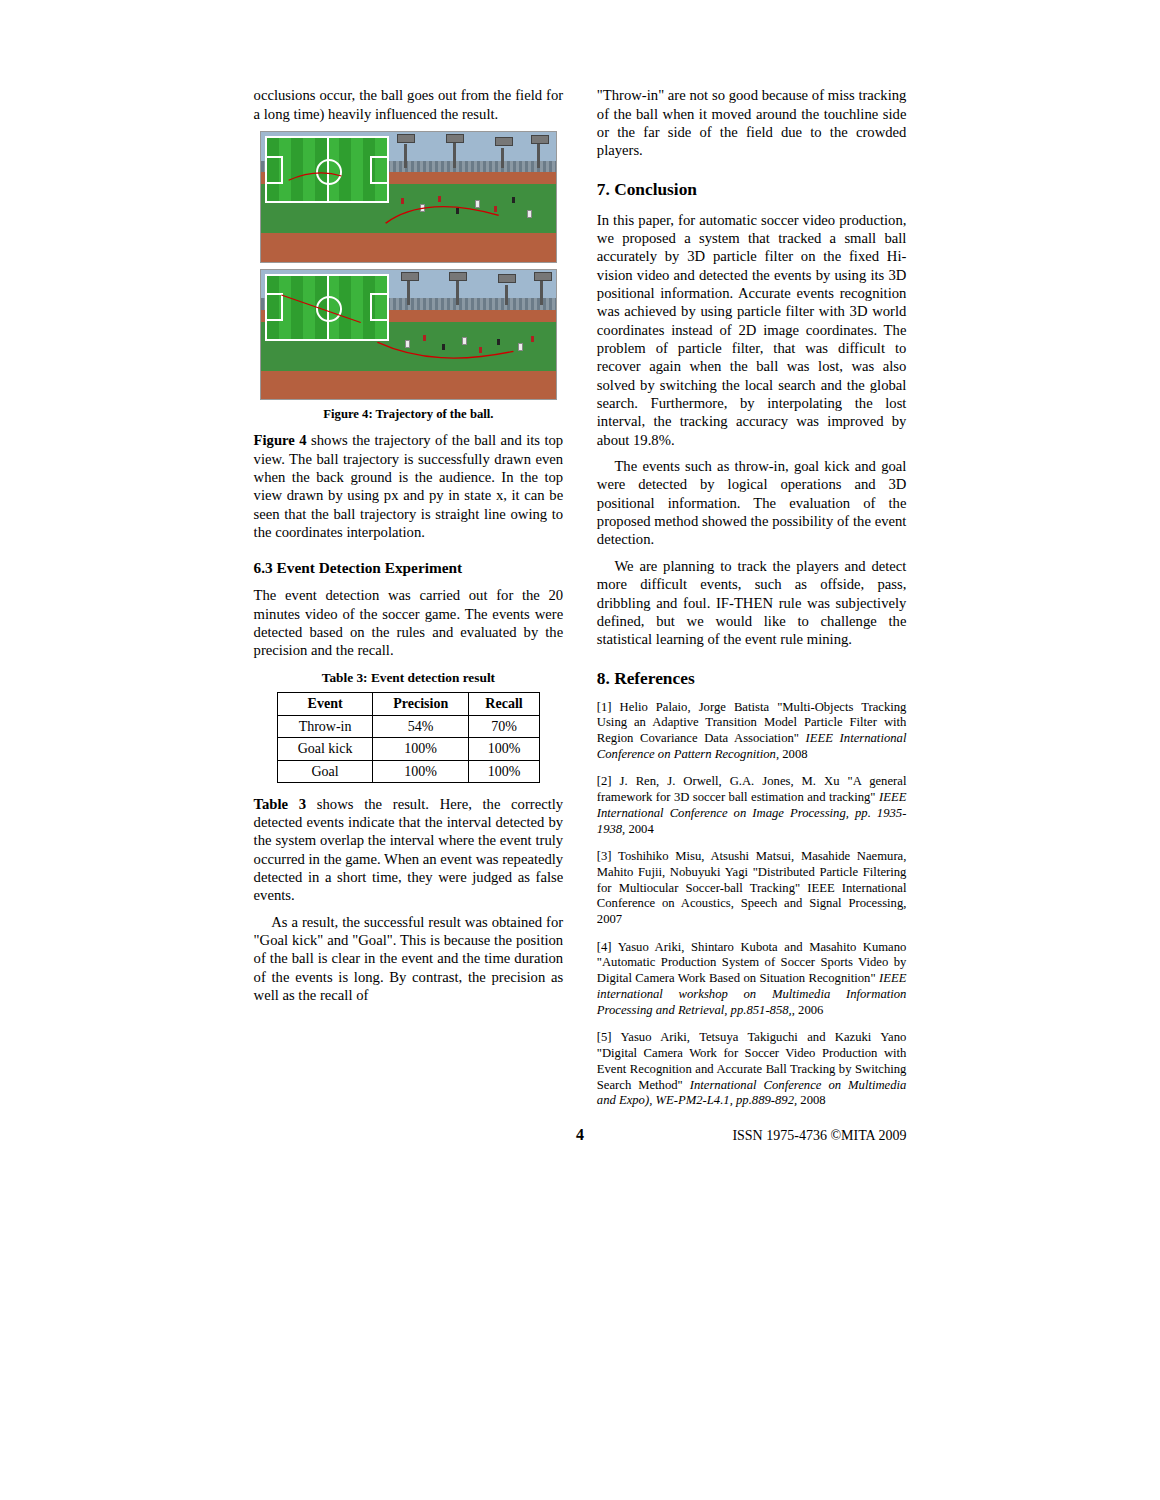occlusions occur, the ball goes out from the field for a long time) heavily influenced the result.
Figure 4: Trajectory of the ball.
Figure 4 shows the trajectory of the ball and its top view. The ball trajectory is successfully drawn even when the back ground is the audience. In the top view drawn by using px and py in state x, it can be seen that the ball trajectory is straight line owing to the coordinates interpolation.
6.3 Event Detection Experiment
The event detection was carried out for the 20 minutes video of the soccer game. The events were detected based on the rules and evaluated by the precision and the recall.
Table 3: Event detection result
| Event | Precision | Recall |
| --- | --- | --- |
| Throw-in | 54% | 70% |
| Goal kick | 100% | 100% |
| Goal | 100% | 100% |
Table 3 shows the result. Here, the correctly detected events indicate that the interval detected by the system overlap the interval where the event truly occurred in the game. When an event was repeatedly detected in a short time, they were judged as false events.
As a result, the successful result was obtained for "Goal kick" and "Goal". This is because the position of the ball is clear in the event and the time duration of the events is long. By contrast, the precision as well as the recall of
"Throw-in" are not so good because of miss tracking of the ball when it moved around the touchline side or the far side of the field due to the crowded players.
7. Conclusion
In this paper, for automatic soccer video production, we proposed a system that tracked a small ball accurately by 3D particle filter on the fixed Hi-vision video and detected the events by using its 3D positional information. Accurate events recognition was achieved by using particle filter with 3D world coordinates instead of 2D image coordinates. The problem of particle filter, that was difficult to recover again when the ball was lost, was also solved by switching the local search and the global search. Furthermore, by interpolating the lost interval, the tracking accuracy was improved by about 19.8%.
The events such as throw-in, goal kick and goal were detected by logical operations and 3D positional information. The evaluation of the proposed method showed the possibility of the event detection.
We are planning to track the players and detect more difficult events, such as offside, pass, dribbling and foul. IF-THEN rule was subjectively defined, but we would like to challenge the statistical learning of the event rule mining.
8. References
[1] Helio Palaio, Jorge Batista "Multi-Objects Tracking Using an Adaptive Transition Model Particle Filter with Region Covariance Data Association" IEEE International Conference on Pattern Recognition, 2008
[2] J. Ren, J. Orwell, G.A. Jones, M. Xu "A general framework for 3D soccer ball estimation and tracking" IEEE International Conference on Image Processing, pp. 1935-1938, 2004
[3] Toshihiko Misu, Atsushi Matsui, Masahide Naemura, Mahito Fujii, Nobuyuki Yagi "Distributed Particle Filtering for Multiocular Soccer-ball Tracking" IEEE International Conference on Acoustics, Speech and Signal Processing, 2007
[4] Yasuo Ariki, Shintaro Kubota and Masahito Kumano "Automatic Production System of Soccer Sports Video by Digital Camera Work Based on Situation Recognition" IEEE international workshop on Multimedia Information Processing and Retrieval, pp.851-858,, 2006
[5] Yasuo Ariki, Tetsuya Takiguchi and Kazuki Yano "Digital Camera Work for Soccer Video Production with Event Recognition and Accurate Ball Tracking by Switching Search Method" International Conference on Multimedia and Expo), WE-PM2-L4.1, pp.889-892, 2008
4
ISSN 1975-4736 ©MITA 2009